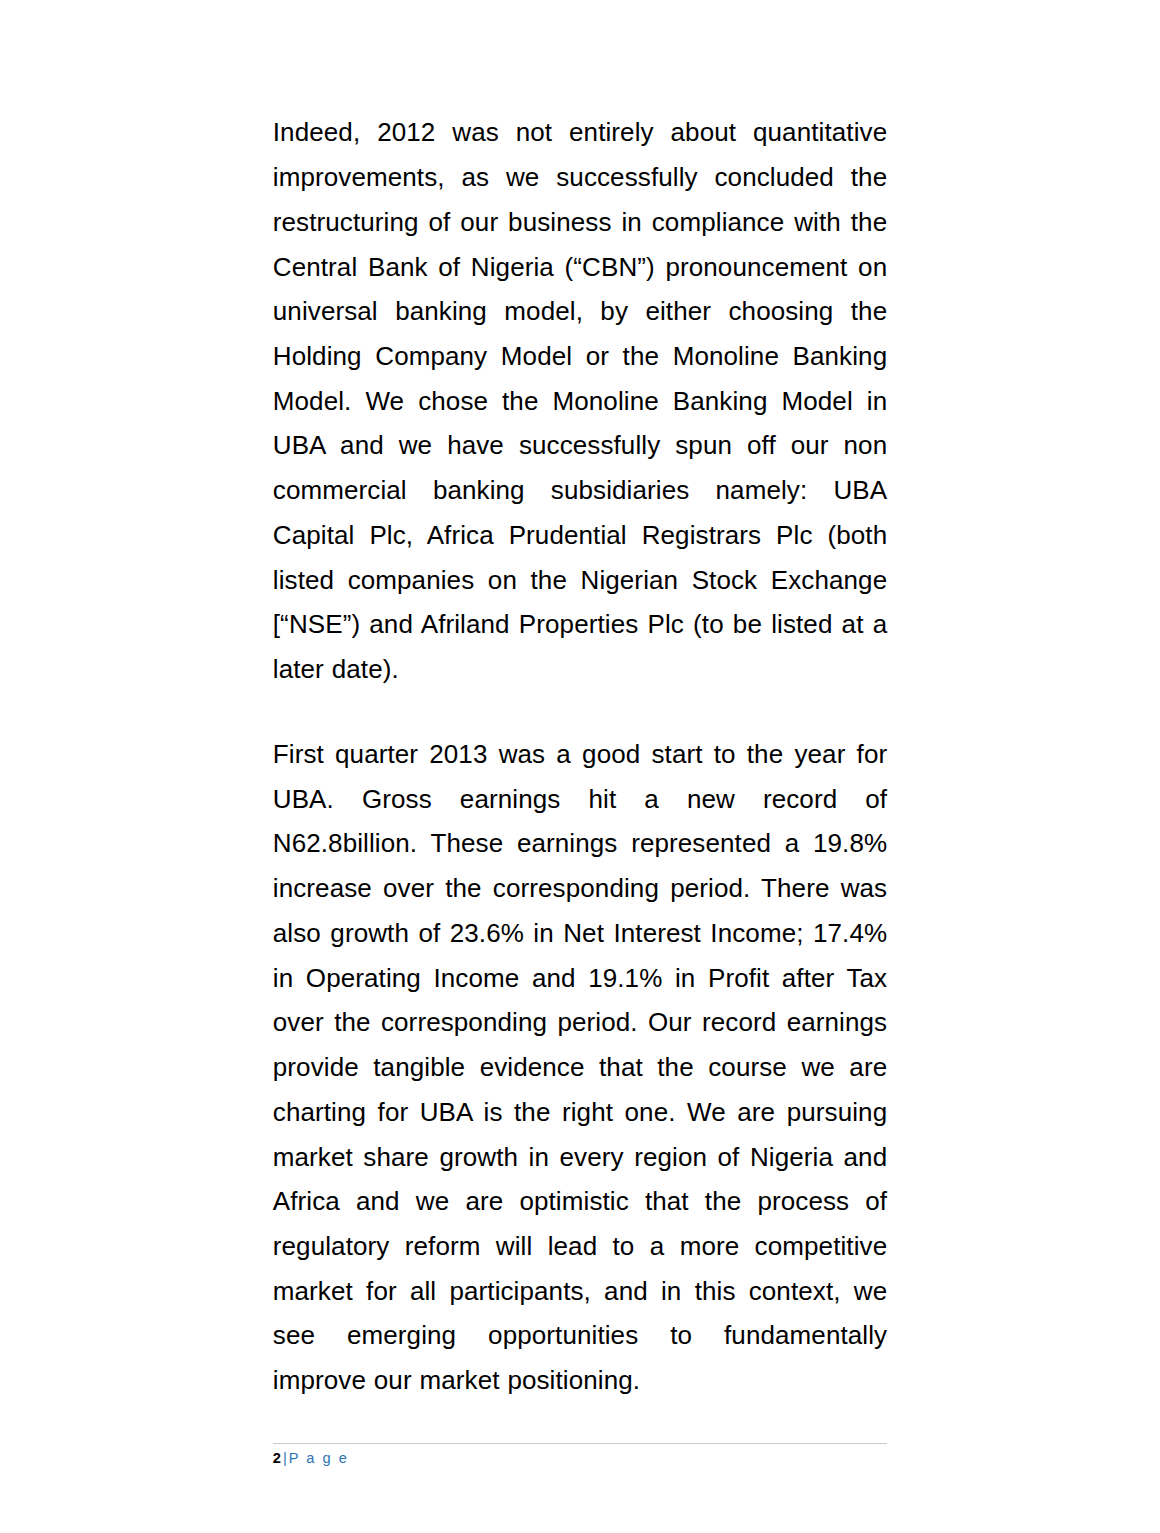Indeed, 2012 was not entirely about quantitative improvements, as we successfully concluded the restructuring of our business in compliance with the Central Bank of Nigeria (“CBN”) pronouncement on universal banking model, by either choosing the Holding Company Model or the Monoline Banking Model. We chose the Monoline Banking Model in UBA and we have successfully spun off our non commercial banking subsidiaries namely: UBA Capital Plc, Africa Prudential Registrars Plc (both listed companies on the Nigerian Stock Exchange [“NSE”) and Afriland Properties Plc (to be listed at a later date).
First quarter 2013 was a good start to the year for UBA. Gross earnings hit a new record of N62.8billion. These earnings represented a 19.8% increase over the corresponding period. There was also growth of 23.6% in Net Interest Income; 17.4% in Operating Income and 19.1% in Profit after Tax over the corresponding period. Our record earnings provide tangible evidence that the course we are charting for UBA is the right one. We are pursuing market share growth in every region of Nigeria and Africa and we are optimistic that the process of regulatory reform will lead to a more competitive market for all participants, and in this context, we see emerging opportunities to fundamentally improve our market positioning.
2|P a g e